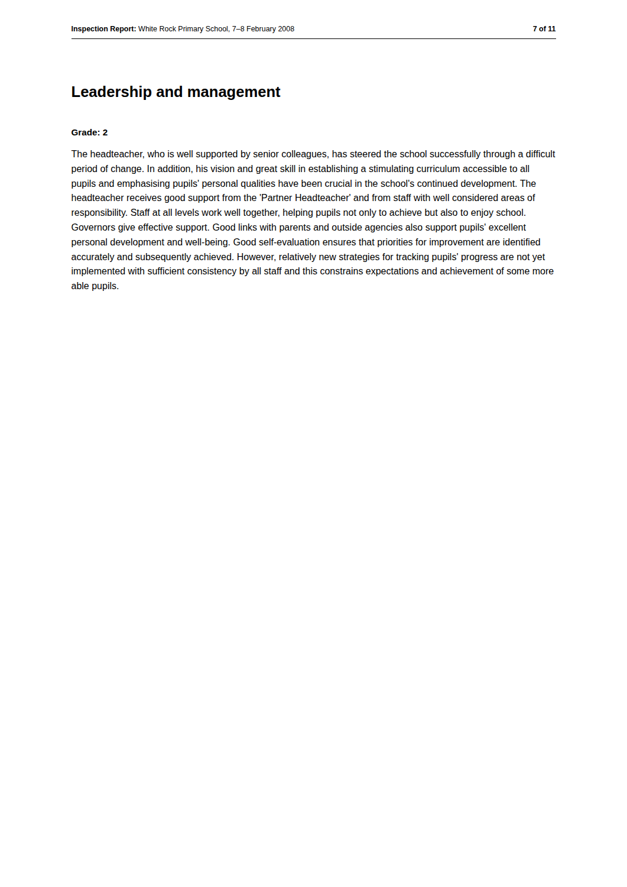Inspection Report: White Rock Primary School, 7–8 February 2008
7 of 11
Leadership and management
Grade: 2
The headteacher, who is well supported by senior colleagues, has steered the school successfully through a difficult period of change. In addition, his vision and great skill in establishing a stimulating curriculum accessible to all pupils and emphasising pupils' personal qualities have been crucial in the school's continued development. The headteacher receives good support from the 'Partner Headteacher' and from staff with well considered areas of responsibility. Staff at all levels work well together, helping pupils not only to achieve but also to enjoy school. Governors give effective support. Good links with parents and outside agencies also support pupils' excellent personal development and well-being. Good self-evaluation ensures that priorities for improvement are identified accurately and subsequently achieved. However, relatively new strategies for tracking pupils' progress are not yet implemented with sufficient consistency by all staff and this constrains expectations and achievement of some more able pupils.